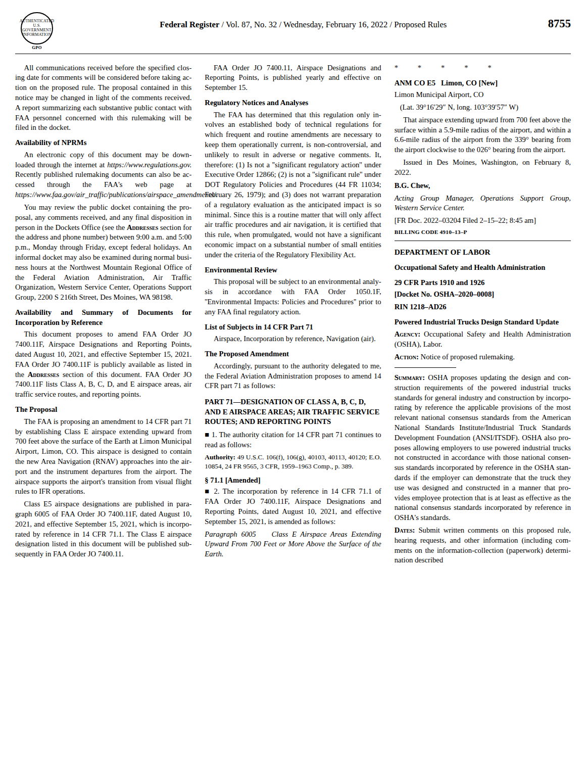Authenticated
U.S. Government
Information
GPO
Federal Register / Vol. 87, No. 32 / Wednesday, February 16, 2022 / Proposed Rules
8755
All communications received before the specified closing date for comments will be considered before taking action on the proposed rule. The proposal contained in this notice may be changed in light of the comments received. A report summarizing each substantive public contact with FAA personnel concerned with this rulemaking will be filed in the docket.
Availability of NPRMs
An electronic copy of this document may be downloaded through the internet at https://www.regulations.gov. Recently published rulemaking documents can also be accessed through the FAA's web page at https://www.faa.gov/air_traffic/publications/airspace_amendments/.
You may review the public docket containing the proposal, any comments received, and any final disposition in person in the Dockets Office (see the Addresses section for the address and phone number) between 9:00 a.m. and 5:00 p.m., Monday through Friday, except federal holidays. An informal docket may also be examined during normal business hours at the Northwest Mountain Regional Office of the Federal Aviation Administration, Air Traffic Organization, Western Service Center, Operations Support Group, 2200 S 216th Street, Des Moines, WA 98198.
Availability and Summary of Documents for Incorporation by Reference
This document proposes to amend FAA Order JO 7400.11F, Airspace Designations and Reporting Points, dated August 10, 2021, and effective September 15, 2021. FAA Order JO 7400.11F is publicly available as listed in the Addresses section of this document. FAA Order JO 7400.11F lists Class A, B, C, D, and E airspace areas, air traffic service routes, and reporting points.
The Proposal
The FAA is proposing an amendment to 14 CFR part 71 by establishing Class E airspace extending upward from 700 feet above the surface of the Earth at Limon Municipal Airport, Limon, CO. This airspace is designed to contain the new Area Navigation (RNAV) approaches into the airport and the instrument departures from the airport. The airspace supports the airport's transition from visual flight rules to IFR operations.
Class E5 airspace designations are published in paragraph 6005 of FAA Order JO 7400.11F, dated August 10, 2021, and effective September 15, 2021, which is incorporated by reference in 14 CFR 71.1. The Class E airspace designation listed in this document will be published subsequently in FAA Order JO 7400.11.
FAA Order JO 7400.11, Airspace Designations and Reporting Points, is published yearly and effective on September 15.
Regulatory Notices and Analyses
The FAA has determined that this regulation only involves an established body of technical regulations for which frequent and routine amendments are necessary to keep them operationally current, is non-controversial, and unlikely to result in adverse or negative comments. It, therefore: (1) Is not a ''significant regulatory action'' under Executive Order 12866; (2) is not a ''significant rule'' under DOT Regulatory Policies and Procedures (44 FR 11034; February 26, 1979); and (3) does not warrant preparation of a regulatory evaluation as the anticipated impact is so minimal. Since this is a routine matter that will only affect air traffic procedures and air navigation, it is certified that this rule, when promulgated, would not have a significant economic impact on a substantial number of small entities under the criteria of the Regulatory Flexibility Act.
Environmental Review
This proposal will be subject to an environmental analysis in accordance with FAA Order 1050.1F, ''Environmental Impacts: Policies and Procedures'' prior to any FAA final regulatory action.
List of Subjects in 14 CFR Part 71
Airspace, Incorporation by reference, Navigation (air).
The Proposed Amendment
Accordingly, pursuant to the authority delegated to me, the Federal Aviation Administration proposes to amend 14 CFR part 71 as follows:
PART 71—DESIGNATION OF CLASS A, B, C, D, AND E AIRSPACE AREAS; AIR TRAFFIC SERVICE ROUTES; AND REPORTING POINTS
1. The authority citation for 14 CFR part 71 continues to read as follows:
Authority: 49 U.S.C. 106(f), 106(g), 40103, 40113, 40120; E.O. 10854, 24 FR 9565, 3 CFR, 1959–1963 Comp., p. 389.
§ 71.1 [Amended]
2. The incorporation by reference in 14 CFR 71.1 of FAA Order JO 7400.11F, Airspace Designations and Reporting Points, dated August 10, 2021, and effective September 15, 2021, is amended as follows:
Paragraph 6005 Class E Airspace Areas Extending Upward From 700 Feet or More Above the Surface of the Earth.
* * * * *
ANM CO E5 Limon, CO [New]
Limon Municipal Airport, CO
(Lat. 39°16′29″ N, long. 103°39′57″ W)
That airspace extending upward from 700 feet above the surface within a 5.9-mile radius of the airport, and within a 6.6-mile radius of the airport from the 339° bearing from the airport clockwise to the 026° bearing from the airport.
Issued in Des Moines, Washington, on February 8, 2022.
B.G. Chew,
Acting Group Manager, Operations Support Group, Western Service Center.
[FR Doc. 2022–03204 Filed 2–15–22; 8:45 am]
BILLING CODE 4910–13–P
DEPARTMENT OF LABOR
Occupational Safety and Health Administration
29 CFR Parts 1910 and 1926
[Docket No. OSHA–2020–0008]
RIN 1218–AD26
Powered Industrial Trucks Design Standard Update
Agency: Occupational Safety and Health Administration (OSHA), Labor.
Action: Notice of proposed rulemaking.
Summary: OSHA proposes updating the design and construction requirements of the powered industrial trucks standards for general industry and construction by incorporating by reference the applicable provisions of the most relevant national consensus standards from the American National Standards Institute/Industrial Truck Standards Development Foundation (ANSI/ITSDF). OSHA also proposes allowing employers to use powered industrial trucks not constructed in accordance with those national consensus standards incorporated by reference in the OSHA standards if the employer can demonstrate that the truck they use was designed and constructed in a manner that provides employee protection that is at least as effective as the national consensus standards incorporated by reference in OSHA's standards.
Dates: Submit written comments on this proposed rule, hearing requests, and other information (including comments on the information-collection (paperwork) determination described